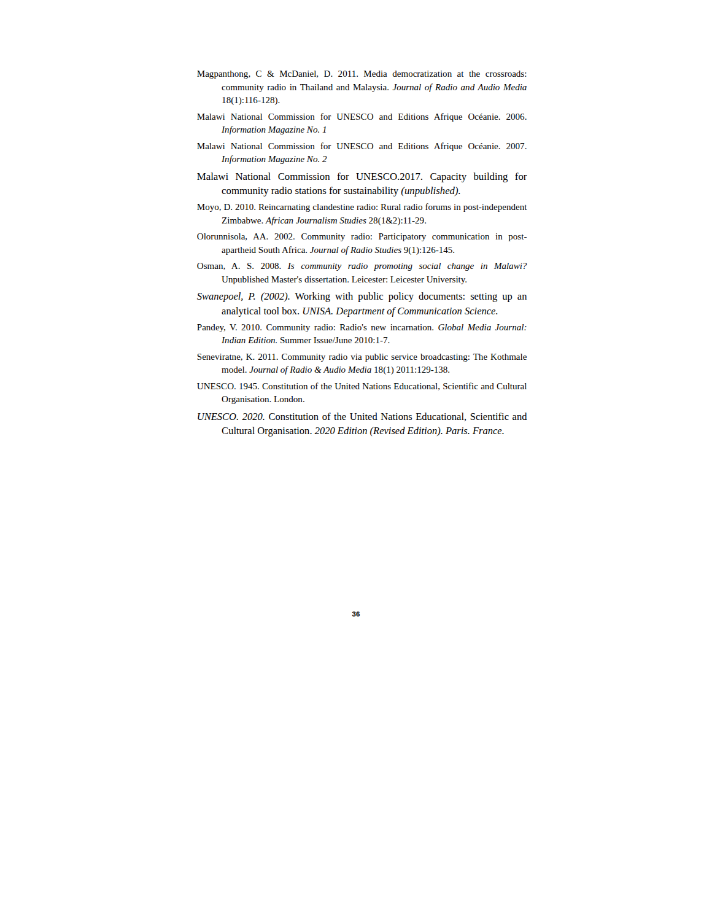Magpanthong, C & McDaniel, D. 2011. Media democratization at the crossroads: community radio in Thailand and Malaysia. Journal of Radio and Audio Media 18(1):116-128).
Malawi National Commission for UNESCO and Editions Afrique Océanie. 2006. Information Magazine No. 1
Malawi National Commission for UNESCO and Editions Afrique Océanie. 2007. Information Magazine No. 2
Malawi National Commission for UNESCO.2017. Capacity building for community radio stations for sustainability (unpublished).
Moyo, D. 2010. Reincarnating clandestine radio: Rural radio forums in post-independent Zimbabwe. African Journalism Studies 28(1&2):11-29.
Olorunnisola, AA. 2002. Community radio: Participatory communication in post-apartheid South Africa. Journal of Radio Studies 9(1):126-145.
Osman, A. S. 2008. Is community radio promoting social change in Malawi? Unpublished Master's dissertation. Leicester: Leicester University.
Swanepoel, P. (2002). Working with public policy documents: setting up an analytical tool box. UNISA. Department of Communication Science.
Pandey, V. 2010. Community radio: Radio's new incarnation. Global Media Journal: Indian Edition. Summer Issue/June 2010:1-7.
Seneviratne, K. 2011. Community radio via public service broadcasting: The Kothmale model. Journal of Radio & Audio Media 18(1) 2011:129-138.
UNESCO. 1945. Constitution of the United Nations Educational, Scientific and Cultural Organisation. London.
UNESCO. 2020. Constitution of the United Nations Educational, Scientific and Cultural Organisation. 2020 Edition (Revised Edition). Paris. France.
36